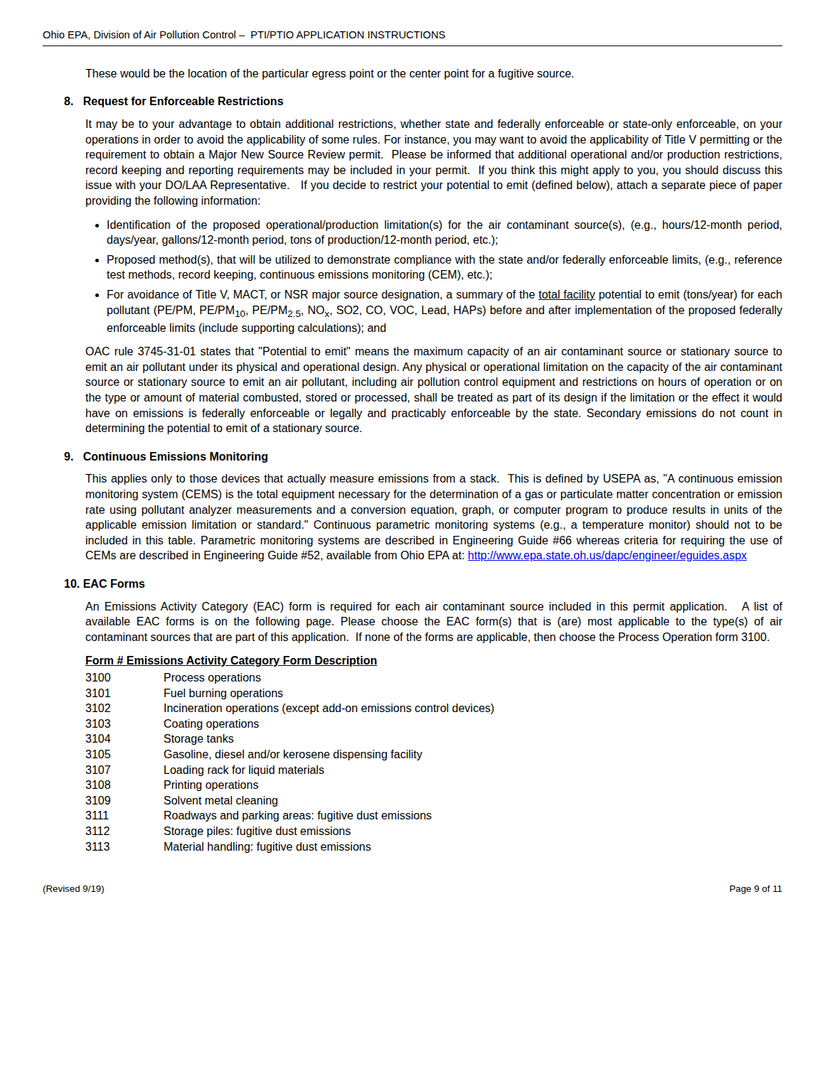Ohio EPA, Division of Air Pollution Control – PTI/PTIO APPLICATION INSTRUCTIONS
These would be the location of the particular egress point or the center point for a fugitive source.
8. Request for Enforceable Restrictions
It may be to your advantage to obtain additional restrictions, whether state and federally enforceable or state-only enforceable, on your operations in order to avoid the applicability of some rules. For instance, you may want to avoid the applicability of Title V permitting or the requirement to obtain a Major New Source Review permit. Please be informed that additional operational and/or production restrictions, record keeping and reporting requirements may be included in your permit. If you think this might apply to you, you should discuss this issue with your DO/LAA Representative. If you decide to restrict your potential to emit (defined below), attach a separate piece of paper providing the following information:
Identification of the proposed operational/production limitation(s) for the air contaminant source(s), (e.g., hours/12-month period, days/year, gallons/12-month period, tons of production/12-month period, etc.);
Proposed method(s), that will be utilized to demonstrate compliance with the state and/or federally enforceable limits, (e.g., reference test methods, record keeping, continuous emissions monitoring (CEM), etc.);
For avoidance of Title V, MACT, or NSR major source designation, a summary of the total facility potential to emit (tons/year) for each pollutant (PE/PM, PE/PM10, PE/PM2.5, NOx, SO2, CO, VOC, Lead, HAPs) before and after implementation of the proposed federally enforceable limits (include supporting calculations); and
OAC rule 3745-31-01 states that "Potential to emit" means the maximum capacity of an air contaminant source or stationary source to emit an air pollutant under its physical and operational design. Any physical or operational limitation on the capacity of the air contaminant source or stationary source to emit an air pollutant, including air pollution control equipment and restrictions on hours of operation or on the type or amount of material combusted, stored or processed, shall be treated as part of its design if the limitation or the effect it would have on emissions is federally enforceable or legally and practicably enforceable by the state. Secondary emissions do not count in determining the potential to emit of a stationary source.
9. Continuous Emissions Monitoring
This applies only to those devices that actually measure emissions from a stack. This is defined by USEPA as, "A continuous emission monitoring system (CEMS) is the total equipment necessary for the determination of a gas or particulate matter concentration or emission rate using pollutant analyzer measurements and a conversion equation, graph, or computer program to produce results in units of the applicable emission limitation or standard." Continuous parametric monitoring systems (e.g., a temperature monitor) should not to be included in this table. Parametric monitoring systems are described in Engineering Guide #66 whereas criteria for requiring the use of CEMs are described in Engineering Guide #52, available from Ohio EPA at: http://www.epa.state.oh.us/dapc/engineer/eguides.aspx
10. EAC Forms
An Emissions Activity Category (EAC) form is required for each air contaminant source included in this permit application. A list of available EAC forms is on the following page. Please choose the EAC form(s) that is (are) most applicable to the type(s) of air contaminant sources that are part of this application. If none of the forms are applicable, then choose the Process Operation form 3100.
Form # Emissions Activity Category Form Description
| 3100 | Process operations |
| 3101 | Fuel burning operations |
| 3102 | Incineration operations (except add-on emissions control devices) |
| 3103 | Coating operations |
| 3104 | Storage tanks |
| 3105 | Gasoline, diesel and/or kerosene dispensing facility |
| 3107 | Loading rack for liquid materials |
| 3108 | Printing operations |
| 3109 | Solvent metal cleaning |
| 3111 | Roadways and parking areas: fugitive dust emissions |
| 3112 | Storage piles: fugitive dust emissions |
| 3113 | Material handling: fugitive dust emissions |
(Revised 9/19) Page 9 of 11